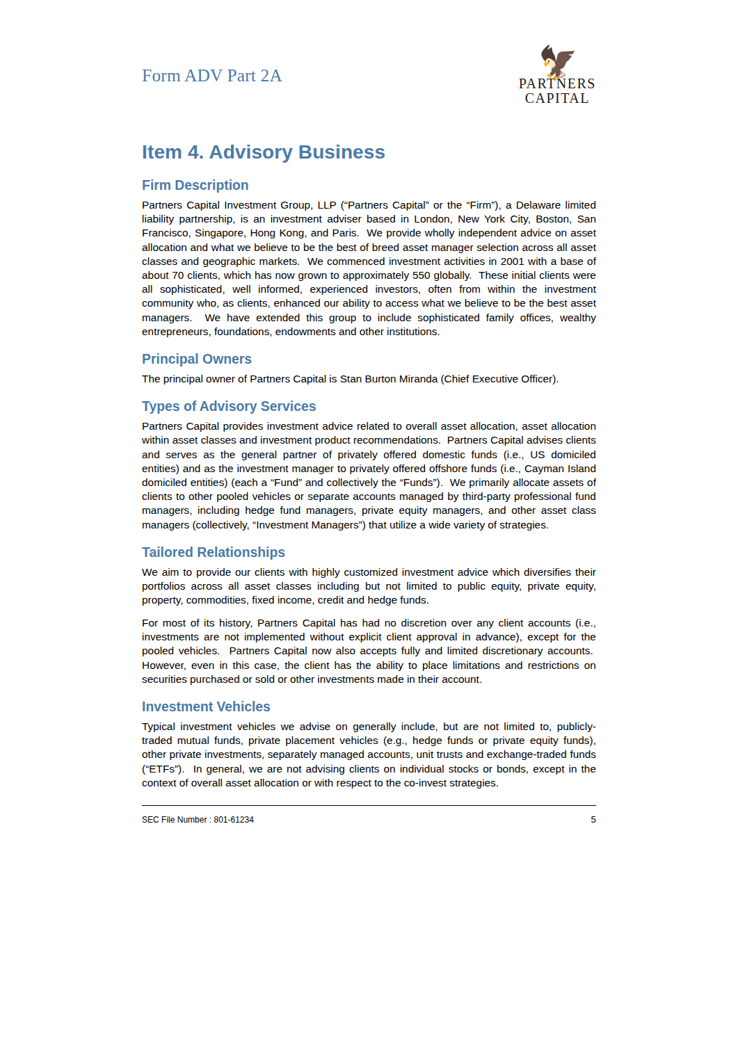Form ADV Part 2A
🦅
PARTNERS
CAPITAL
Item 4. Advisory Business
Firm Description
Partners Capital Investment Group, LLP (“Partners Capital” or the “Firm”), a Delaware limited liability partnership, is an investment adviser based in London, New York City, Boston, San Francisco, Singapore, Hong Kong, and Paris. We provide wholly independent advice on asset allocation and what we believe to be the best of breed asset manager selection across all asset classes and geographic markets. We commenced investment activities in 2001 with a base of about 70 clients, which has now grown to approximately 550 globally. These initial clients were all sophisticated, well informed, experienced investors, often from within the investment community who, as clients, enhanced our ability to access what we believe to be the best asset managers. We have extended this group to include sophisticated family offices, wealthy entrepreneurs, foundations, endowments and other institutions.
Principal Owners
The principal owner of Partners Capital is Stan Burton Miranda (Chief Executive Officer).
Types of Advisory Services
Partners Capital provides investment advice related to overall asset allocation, asset allocation within asset classes and investment product recommendations. Partners Capital advises clients and serves as the general partner of privately offered domestic funds (i.e., US domiciled entities) and as the investment manager to privately offered offshore funds (i.e., Cayman Island domiciled entities) (each a “Fund” and collectively the “Funds”). We primarily allocate assets of clients to other pooled vehicles or separate accounts managed by third-party professional fund managers, including hedge fund managers, private equity managers, and other asset class managers (collectively, “Investment Managers”) that utilize a wide variety of strategies.
Tailored Relationships
We aim to provide our clients with highly customized investment advice which diversifies their portfolios across all asset classes including but not limited to public equity, private equity, property, commodities, fixed income, credit and hedge funds.
For most of its history, Partners Capital has had no discretion over any client accounts (i.e., investments are not implemented without explicit client approval in advance), except for the pooled vehicles. Partners Capital now also accepts fully and limited discretionary accounts. However, even in this case, the client has the ability to place limitations and restrictions on securities purchased or sold or other investments made in their account.
Investment Vehicles
Typical investment vehicles we advise on generally include, but are not limited to, publicly-traded mutual funds, private placement vehicles (e.g., hedge funds or private equity funds), other private investments, separately managed accounts, unit trusts and exchange-traded funds (“ETFs”). In general, we are not advising clients on individual stocks or bonds, except in the context of overall asset allocation or with respect to the co-invest strategies.
SEC File Number : 801-61234
5